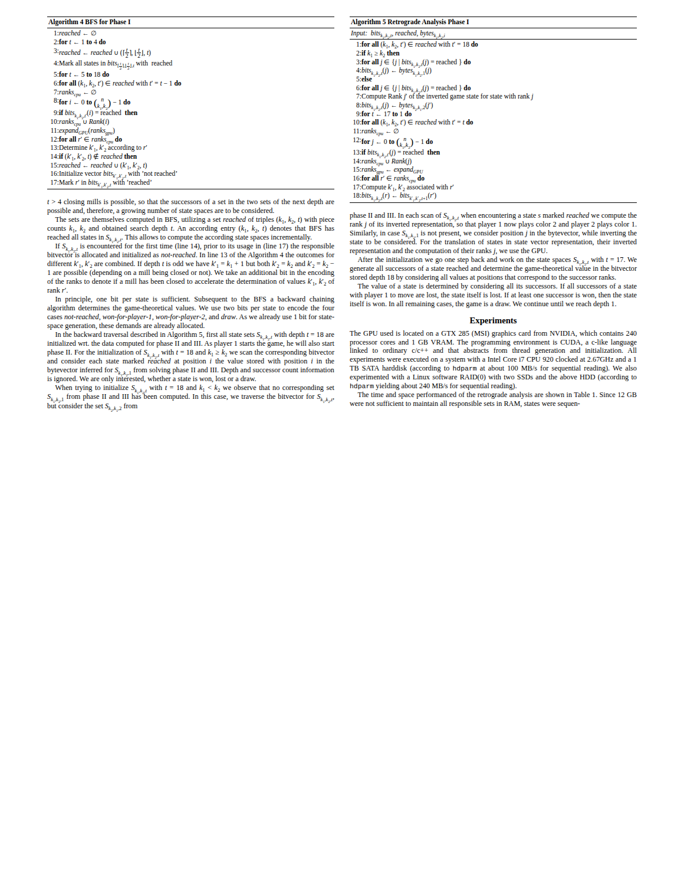Algorithm 4 BFS for Phase I
| 1: | reached ← ∅ |
| 2: | for t ← 1 to 4 do |
| 3: | reached ← reached ∪ (⌈ t 2 ⌉, ⌊ t 2 ⌋, t ) |
| 4: | Mark all states in bits ⌈ t 2 ⌉,⌊ t 2 ⌋, t with reached |
| 5: | for t ← 5 to 18 do |
| 6: | for all ( k 1 , k 2 , t ′) ∈ reached with t ′ = t − 1 do |
| 7: | ranks cpu ← ∅ |
| 8: | for i ← 0 to ( n k 1 , k 2 ) − 1 do |
| 9: | if bits k 1 , k 2 , t ′ ( i ) = reached then |
| 10: | ranks cpu ∪ Rank ( i ) |
| 11: | expand GPU ( ranks gpu ) |
| 12: | for all r ′ ∈ ranks cpu do |
| 13: | Determine k ′ 1 , k ′ 2 according to r ′ |
| 14: | if ( k ′ 1 , k ′ 2 , t ) ∉ reached then |
| 15: | reached ← reached ∪ ( k ′ 1 , k ′ 2 , t ) |
| 16: | Initialize vector bits k ′ 1 , k ′ 2 , t with ’not reached’ |
| 17: | Mark r ′ in bits k ′ 1 , k ′ 2 , t with ’reached’ |
t > 4 closing mills is possible, so that the successors of a set in the two sets of the next depth are possible and, therefore, a growing number of state spaces are to be considered.
The sets are themselves computed in BFS, utilizing a set reached of triples (k1, k2, t) with piece counts k1, k2 and obtained search depth t. An according entry (k1, k2, t) denotes that BFS has reached all states in Sk1,k2,t. This allows to compute the according state spaces incrementally.
If Sk1,k2,t is encountered for the first time (line 14), prior to its usage in (line 17) the responsible bitvector is allocated and initialized as not-reached. In line 13 of the Algorithm 4 the outcomes for different k′1, k′2 are combined. If depth t is odd we have k′1 = k1 + 1 but both k′2 = k2 and k′2 = k2 − 1 are possible (depending on a mill being closed or not). We take an additional bit in the encoding of the ranks to denote if a mill has been closed to accelerate the determination of values k′1, k′2 of rank r′.
In principle, one bit per state is sufficient. Subsequent to the BFS a backward chaining algorithm determines the game-theoretical values. We use two bits per state to encode the four cases not-reached, won-for-player-1, won-for-player-2, and draw. As we already use 1 bit for state-space generation, these demands are already allocated.
In the backward traversal described in Algorithm 5, first all state sets Sk1,k2,t with depth t = 18 are initialized wrt. the data computed for phase II and III. As player 1 starts the game, he will also start phase II. For the initialization of Sk1,k2,t with t = 18 and k1 ≥ k2 we scan the corresponding bitvector and consider each state marked reached at position i the value stored with position i in the bytevector inferred for Sk1,k2,1 from solving phase II and III. Depth and successor count information is ignored. We are only interested, whether a state is won, lost or a draw.
When trying to initialize Sk1,k2,t with t = 18 and k1 < k2 we observe that no corresponding set Sk1,k2,1 from phase II and III has been computed. In this case, we traverse the bitvector for Sk1,k2,t, but consider the set Sk2,k1,2 from
Algorithm 5 Retrograde Analysis Phase I
Input: bitsk1,k2,t, reached, bytesk1,k2,i
| 1: | for all ( k 1 , k 2 , t ′) ∈ reached with t ′ = 18 do |
| 2: | if k 1 ≥ k 2 then |
| 3: | for all j ∈ { j / bits k 1 , k 2 , t ( j ) = reached } do |
| 4: | bits k 1 , k 2 , t ( j ) ← bytes k 1 , k 2 ,1 ( j ) |
| 5: | else |
| 6: | for all j ∈ { j / bits k 1 , k 2 , t ( j ) = reached } do |
| 7: | Compute Rank j ′ of the inverted game state for state with rank j |
| 8: | bits k 1 , k 2 , t ( j ) ← bytes k 2 , k 1 ,2 ( j ′) |
| 9: | for t ← 17 to 1 do |
| 10: | for all ( k 1 , k 2 , t ′) ∈ reached with t ′ = t do |
| 11: | ranks cpu ← ∅ |
| 12: | for j ← 0 to ( n k 1 , k 2 ) − 1 do |
| 13: | if bits k 1 , k 2 , t ′ ( j ) = reached then |
| 14: | ranks cpu ∪ Rank ( j ) |
| 15: | ranks gpu ← expand GPU |
| 16: | for all r ′ ∈ ranks cpu do |
| 17: | Compute k ′ 1 , k ′ 2 associated with r ′ |
| 18: | bits k 1 , k 2 , t ( r ) ← bits k ′ 1 , k ′ 2 , t +1 ( r ′) |
phase II and III. In each scan of Sk1,k2,t when encountering a state s marked reached we compute the rank j of its inverted representation, so that player 1 now plays color 2 and player 2 plays color 1. Similarly, in case Sk1,k2,1 is not present, we consider position j in the bytevector, while inverting the state to be considered. For the translation of states in state vector representation, their inverted representation and the computation of their ranks j, we use the GPU.
After the initialization we go one step back and work on the state spaces Sk1,k2,t with t = 17. We generate all successors of a state reached and determine the game-theoretical value in the bitvector stored depth 18 by considering all values at positions that correspond to the successor ranks.
The value of a state is determined by considering all its successors. If all successors of a state with player 1 to move are lost, the state itself is lost. If at least one successor is won, then the state itself is won. In all remaining cases, the game is a draw. We continue until we reach depth 1.
Experiments
The GPU used is located on a GTX 285 (MSI) graphics card from NVIDIA, which contains 240 processor cores and 1 GB VRAM. The programming environment is CUDA, a c-like language linked to ordinary c/c++ and that abstracts from thread generation and initialization. All experiments were executed on a system with a Intel Core i7 CPU 920 clocked at 2.67GHz and a 1 TB SATA harddisk (according to hdparm at about 100 MB/s for sequential reading). We also experimented with a Linux software RAID(0) with two SSDs and the above HDD (according to hdparm yielding about 240 MB/s for sequential reading).
The time and space performanced of the retrograde analysis are shown in Table 1. Since 12 GB were not sufficient to maintain all responsible sets in RAM, states were sequen-